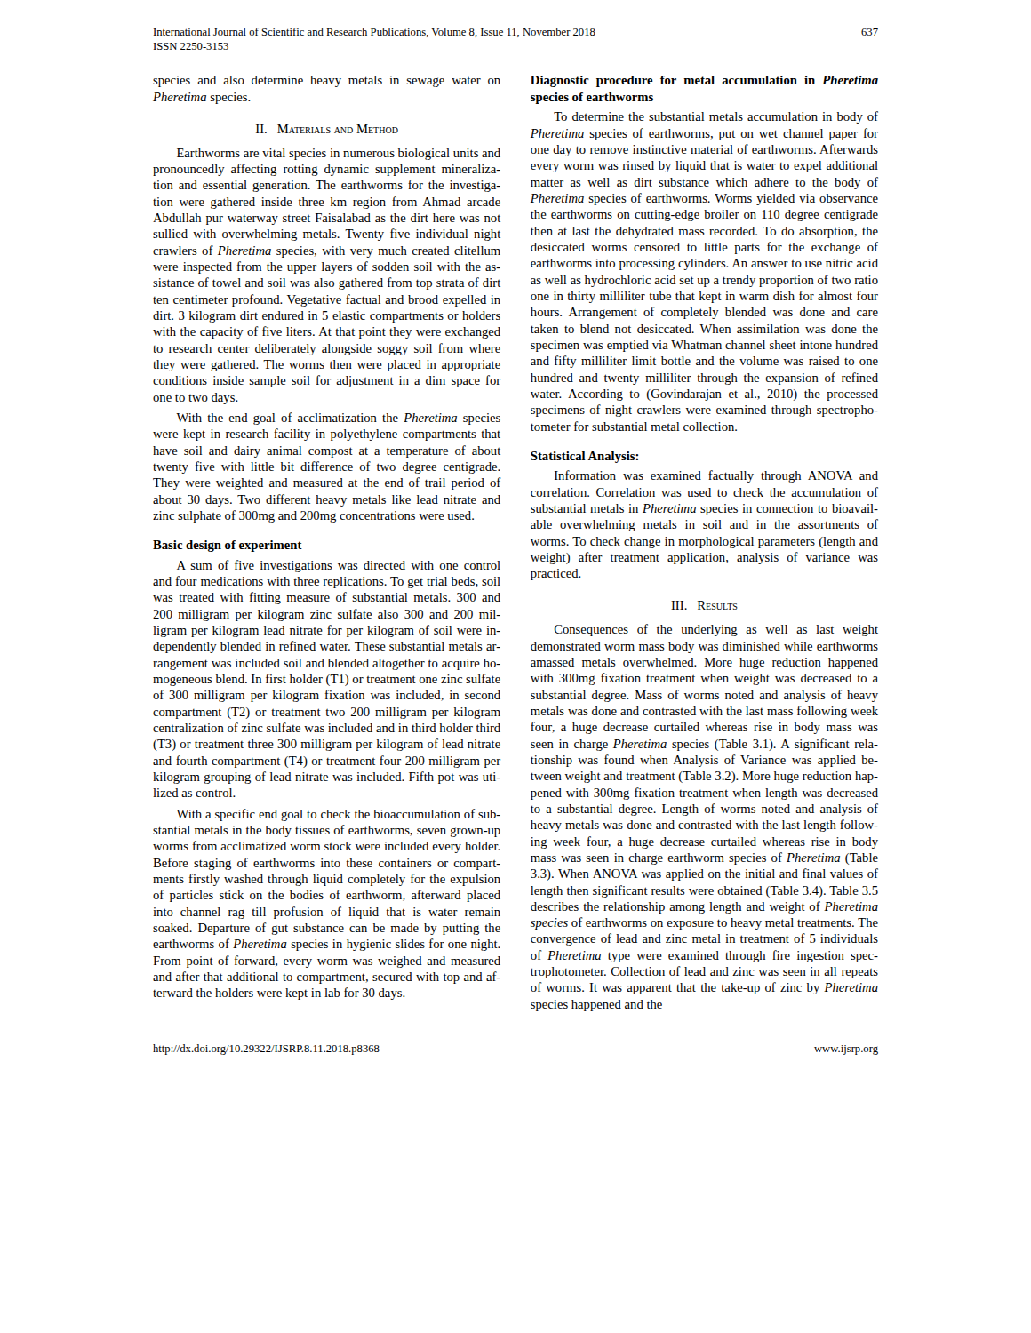International Journal of Scientific and Research Publications, Volume 8, Issue 11, November 2018
ISSN 2250-3153
637
species and also determine heavy metals in sewage water on Pheretima species.
II. Materials and Method
Earthworms are vital species in numerous biological units and pronouncedly affecting rotting dynamic supplement mineralization and essential generation. The earthworms for the investigation were gathered inside three km region from Ahmad arcade Abdullah pur waterway street Faisalabad as the dirt here was not sullied with overwhelming metals. Twenty five individual night crawlers of Pheretima species, with very much created clitellum were inspected from the upper layers of sodden soil with the assistance of towel and soil was also gathered from top strata of dirt ten centimeter profound. Vegetative factual and brood expelled in dirt. 3 kilogram dirt endured in 5 elastic compartments or holders with the capacity of five liters. At that point they were exchanged to research center deliberately alongside soggy soil from where they were gathered. The worms then were placed in appropriate conditions inside sample soil for adjustment in a dim space for one to two days.
With the end goal of acclimatization the Pheretima species were kept in research facility in polyethylene compartments that have soil and dairy animal compost at a temperature of about twenty five with little bit difference of two degree centigrade. They were weighted and measured at the end of trail period of about 30 days. Two different heavy metals like lead nitrate and zinc sulphate of 300mg and 200mg concentrations were used.
Basic design of experiment
A sum of five investigations was directed with one control and four medications with three replications. To get trial beds, soil was treated with fitting measure of substantial metals. 300 and 200 milligram per kilogram zinc sulfate also 300 and 200 milligram per kilogram lead nitrate for per kilogram of soil were independently blended in refined water. These substantial metals arrangement was included soil and blended altogether to acquire homogeneous blend. In first holder (T1) or treatment one zinc sulfate of 300 milligram per kilogram fixation was included, in second compartment (T2) or treatment two 200 milligram per kilogram centralization of zinc sulfate was included and in third holder third (T3) or treatment three 300 milligram per kilogram of lead nitrate and fourth compartment (T4) or treatment four 200 milligram per kilogram grouping of lead nitrate was included. Fifth pot was utilized as control.
With a specific end goal to check the bioaccumulation of substantial metals in the body tissues of earthworms, seven grown-up worms from acclimatized worm stock were included every holder. Before staging of earthworms into these containers or compartments firstly washed through liquid completely for the expulsion of particles stick on the bodies of earthworm, afterward placed into channel rag till profusion of liquid that is water remain soaked. Departure of gut substance can be made by putting the earthworms of Pheretima species in hygienic slides for one night. From point of forward, every worm was weighed and measured and after that additional to compartment, secured with top and afterward the holders were kept in lab for 30 days.
Diagnostic procedure for metal accumulation in Pheretima species of earthworms
To determine the substantial metals accumulation in body of Pheretima species of earthworms, put on wet channel paper for one day to remove instinctive material of earthworms. Afterwards every worm was rinsed by liquid that is water to expel additional matter as well as dirt substance which adhere to the body of Pheretima species of earthworms. Worms yielded via observance the earthworms on cutting-edge broiler on 110 degree centigrade then at last the dehydrated mass recorded. To do absorption, the desiccated worms censored to little parts for the exchange of earthworms into processing cylinders. An answer to use nitric acid as well as hydrochloric acid set up a trendy proportion of two ratio one in thirty milliliter tube that kept in warm dish for almost four hours. Arrangement of completely blended was done and care taken to blend not desiccated. When assimilation was done the specimen was emptied via Whatman channel sheet intone hundred and fifty milliliter limit bottle and the volume was raised to one hundred and twenty milliliter through the expansion of refined water. According to (Govindarajan et al., 2010) the processed specimens of night crawlers were examined through spectrophotometer for substantial metal collection.
Statistical Analysis:
Information was examined factually through ANOVA and correlation. Correlation was used to check the accumulation of substantial metals in Pheretima species in connection to bioavailable overwhelming metals in soil and in the assortments of worms. To check change in morphological parameters (length and weight) after treatment application, analysis of variance was practiced.
III. Results
Consequences of the underlying as well as last weight demonstrated worm mass body was diminished while earthworms amassed metals overwhelmed. More huge reduction happened with 300mg fixation treatment when weight was decreased to a substantial degree. Mass of worms noted and analysis of heavy metals was done and contrasted with the last mass following week four, a huge decrease curtailed whereas rise in body mass was seen in charge Pheretima species (Table 3.1). A significant relationship was found when Analysis of Variance was applied between weight and treatment (Table 3.2). More huge reduction happened with 300mg fixation treatment when length was decreased to a substantial degree. Length of worms noted and analysis of heavy metals was done and contrasted with the last length following week four, a huge decrease curtailed whereas rise in body mass was seen in charge earthworm species of Pheretima (Table 3.3). When ANOVA was applied on the initial and final values of length then significant results were obtained (Table 3.4). Table 3.5 describes the relationship among length and weight of Pheretima species of earthworms on exposure to heavy metal treatments. The convergence of lead and zinc metal in treatment of 5 individuals of Pheretima type were examined through fire ingestion spectrophotometer. Collection of lead and zinc was seen in all repeats of worms. It was apparent that the take-up of zinc by Pheretima species happened and the
http://dx.doi.org/10.29322/IJSRP.8.11.2018.p8368
www.ijsrp.org